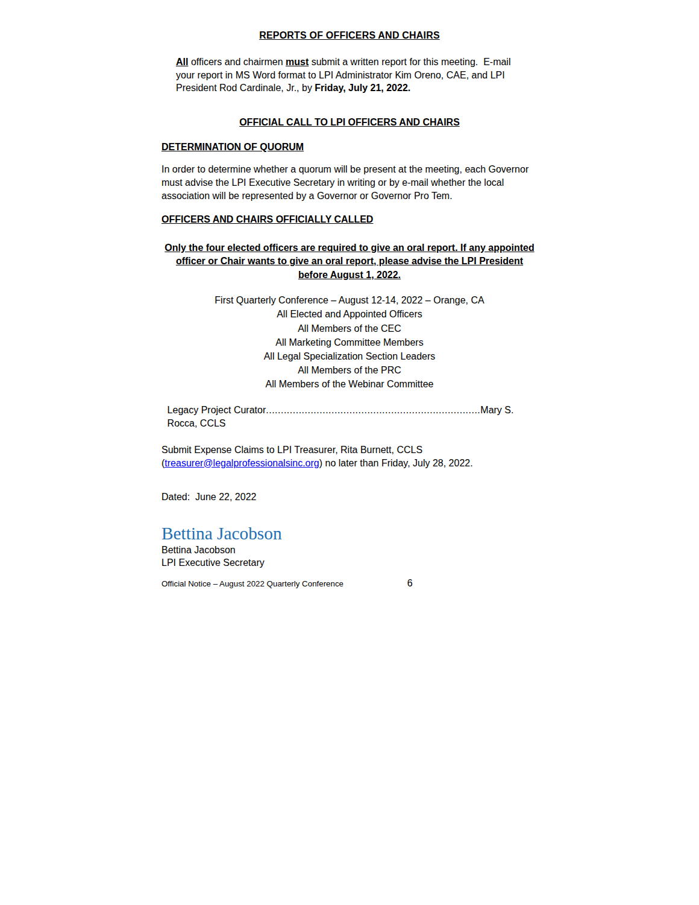REPORTS OF OFFICERS AND CHAIRS
All officers and chairmen must submit a written report for this meeting. E-mail your report in MS Word format to LPI Administrator Kim Oreno, CAE, and LPI President Rod Cardinale, Jr., by Friday, July 21, 2022.
OFFICIAL CALL TO LPI OFFICERS AND CHAIRS
DETERMINATION OF QUORUM
In order to determine whether a quorum will be present at the meeting, each Governor must advise the LPI Executive Secretary in writing or by e-mail whether the local association will be represented by a Governor or Governor Pro Tem.
OFFICERS AND CHAIRS OFFICIALLY CALLED
Only the four elected officers are required to give an oral report. If any appointed officer or Chair wants to give an oral report, please advise the LPI President before August 1, 2022.
First Quarterly Conference – August 12-14, 2022 – Orange, CA
All Elected and Appointed Officers
All Members of the CEC
All Marketing Committee Members
All Legal Specialization Section Leaders
All Members of the PRC
All Members of the Webinar Committee
Legacy Project Curator........................................................................ Mary S. Rocca, CCLS
Submit Expense Claims to LPI Treasurer, Rita Burnett, CCLS
(treasurer@legalprofessionalsinc.org) no later than Friday, July 28, 2022.
Dated: June 22, 2022
Bettina Jacobson
Bettina Jacobson
LPI Executive Secretary
Official Notice – August 2022 Quarterly Conference 6